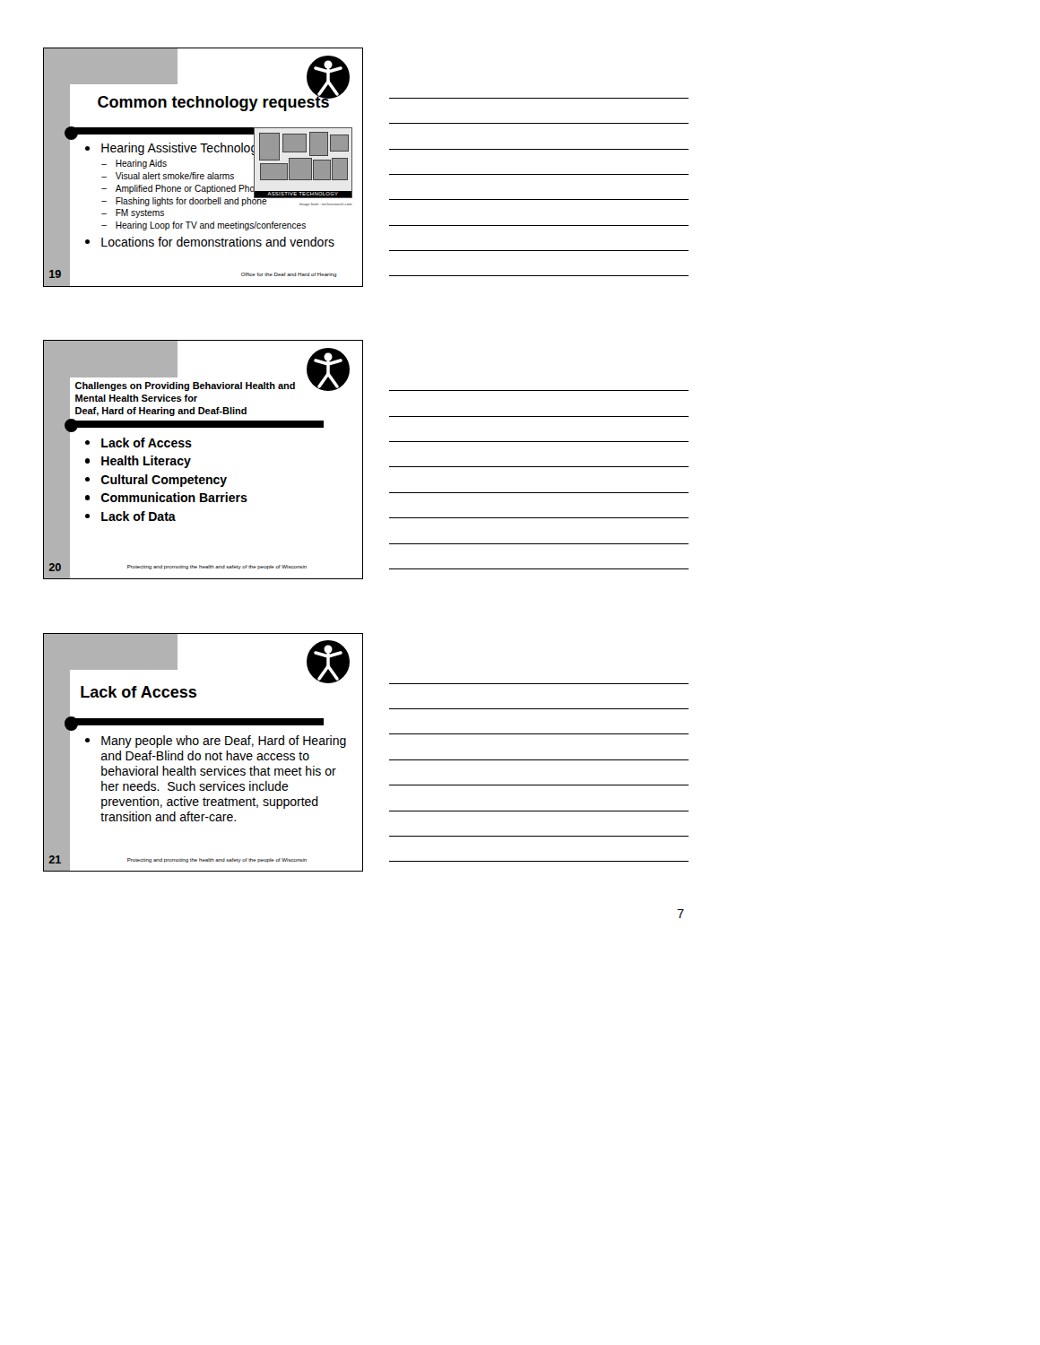Common technology requests
Hearing Assistive Technology (HAT)
Hearing Aids
Visual alert smoke/fire alarms
Amplified Phone or Captioned Phone
Flashing lights for doorbell and phone
FM systems
Hearing Loop for TV and meetings/conferences
Locations for demonstrations and vendors
ASSISTIVE TECHNOLOGY
Image from : techresearch.com
19
Office for the Deaf and Hard of Hearing
Challenges on Providing Behavioral Health and Mental Health Services for
Deaf, Hard of Hearing and Deaf-Blind
Lack of Access
Health Literacy
Cultural Competency
Communication Barriers
Lack of Data
20
Protecting and promoting the health and safety of the people of Wisconsin
Lack of Access
Many people who are Deaf, Hard of Hearing and Deaf-Blind do not have access to behavioral health services that meet his or her needs. Such services include prevention, active treatment, supported transition and after-care.
21
Protecting and promoting the health and safety of the people of Wisconsin
7